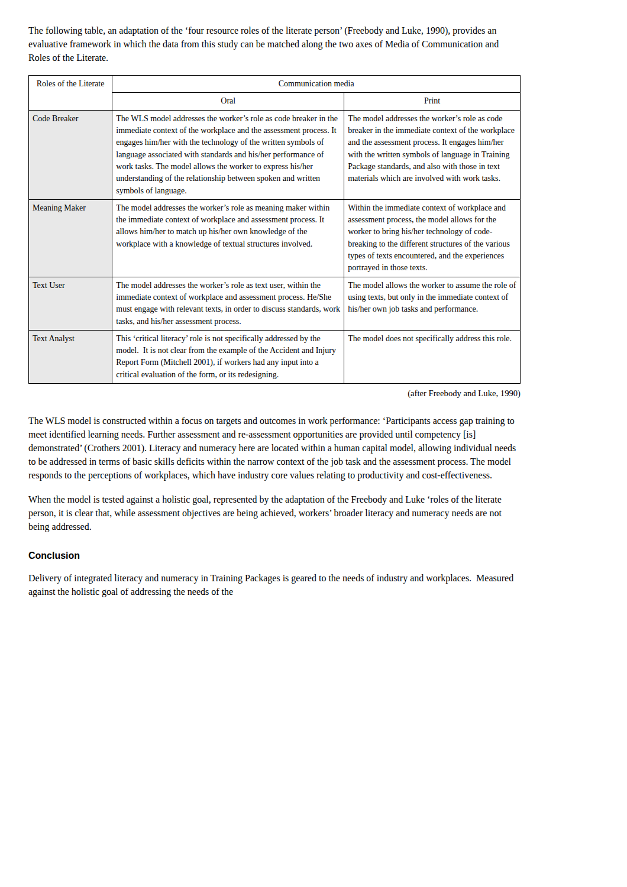The following table, an adaptation of the ‘four resource roles of the literate person’ (Freebody and Luke, 1990), provides an evaluative framework in which the data from this study can be matched along the two axes of Media of Communication and Roles of the Literate.
| Roles of the Literate | Communication media |
| Oral | Print |
| Code Breaker | The WLS model addresses the worker’s role as code breaker in the immediate context of the workplace and the assessment process. It engages him/her with the technology of the written symbols of language associated with standards and his/her performance of work tasks. The model allows the worker to express his/her understanding of the relationship between spoken and written symbols of language. | The model addresses the worker’s role as code breaker in the immediate context of the workplace and the assessment process. It engages him/her with the written symbols of language in Training Package standards, and also with those in text materials which are involved with work tasks. |
| Meaning Maker | The model addresses the worker’s role as meaning maker within the immediate context of workplace and assessment process. It allows him/her to match up his/her own knowledge of the workplace with a knowledge of textual structures involved. | Within the immediate context of workplace and assessment process, the model allows for the worker to bring his/her technology of code-breaking to the different structures of the various types of texts encountered, and the experiences portrayed in those texts. |
| Text User | The model addresses the worker’s role as text user, within the immediate context of workplace and assessment process. He/She must engage with relevant texts, in order to discuss standards, work tasks, and his/her assessment process. | The model allows the worker to assume the role of using texts, but only in the immediate context of his/her own job tasks and performance. |
| Text Analyst | This ‘critical literacy’ role is not specifically addressed by the model. It is not clear from the example of the Accident and Injury Report Form (Mitchell 2001), if workers had any input into a critical evaluation of the form, or its redesigning. | The model does not specifically address this role. |
(after Freebody and Luke, 1990)
The WLS model is constructed within a focus on targets and outcomes in work performance: ‘Participants access gap training to meet identified learning needs. Further assessment and re-assessment opportunities are provided until competency [is] demonstrated’ (Crothers 2001). Literacy and numeracy here are located within a human capital model, allowing individual needs to be addressed in terms of basic skills deficits within the narrow context of the job task and the assessment process. The model responds to the perceptions of workplaces, which have industry core values relating to productivity and cost-effectiveness.
When the model is tested against a holistic goal, represented by the adaptation of the Freebody and Luke ‘roles of the literate person, it is clear that, while assessment objectives are being achieved, workers’ broader literacy and numeracy needs are not being addressed.
Conclusion
Delivery of integrated literacy and numeracy in Training Packages is geared to the needs of industry and workplaces. Measured against the holistic goal of addressing the needs of the